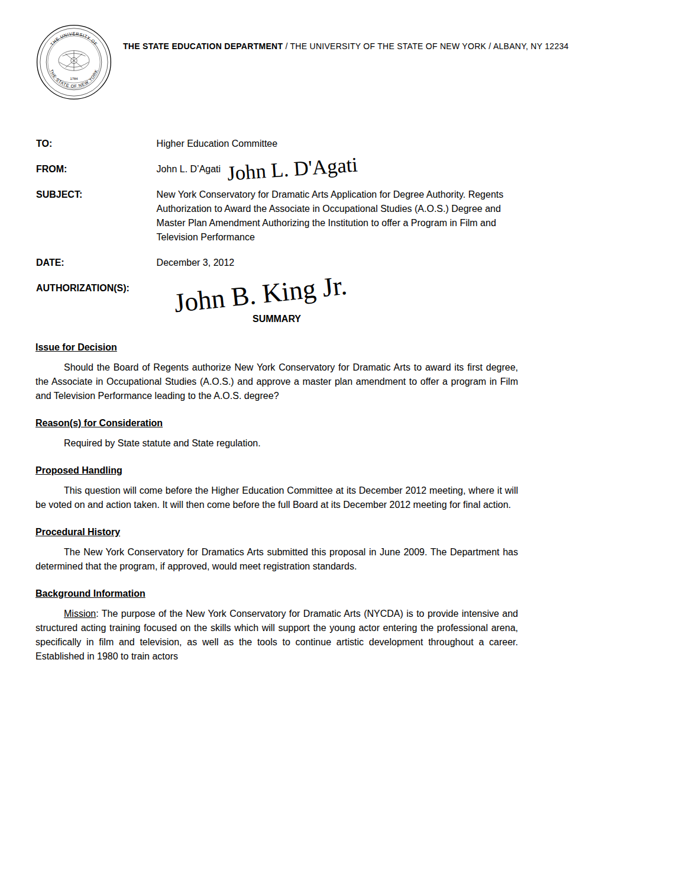THE UNIVERSITY OF THE STATE OF NEW YORK 1784
THE STATE EDUCATION DEPARTMENT / THE UNIVERSITY OF THE STATE OF NEW YORK / ALBANY, NY 12234
| TO: | Higher Education Committee |
| FROM: | John L. D’Agati John L. D'Agati |
| SUBJECT: | New York Conservatory for Dramatic Arts Application for Degree Authority. Regents Authorization to Award the Associate in Occupational Studies (A.O.S.) Degree and Master Plan Amendment Authorizing the Institution to offer a Program in Film and Television Performance |
| DATE: | December 3, 2012 |
| AUTHORIZATION(S): | John B. King Jr. |
SUMMARY
Issue for Decision
Should the Board of Regents authorize New York Conservatory for Dramatic Arts to award its first degree, the Associate in Occupational Studies (A.O.S.) and approve a master plan amendment to offer a program in Film and Television Performance leading to the A.O.S. degree?
Reason(s) for Consideration
Required by State statute and State regulation.
Proposed Handling
This question will come before the Higher Education Committee at its December 2012 meeting, where it will be voted on and action taken. It will then come before the full Board at its December 2012 meeting for final action.
Procedural History
The New York Conservatory for Dramatics Arts submitted this proposal in June 2009. The Department has determined that the program, if approved, would meet registration standards.
Background Information
Mission: The purpose of the New York Conservatory for Dramatic Arts (NYCDA) is to provide intensive and structured acting training focused on the skills which will support the young actor entering the professional arena, specifically in film and television, as well as the tools to continue artistic development throughout a career. Established in 1980 to train actors